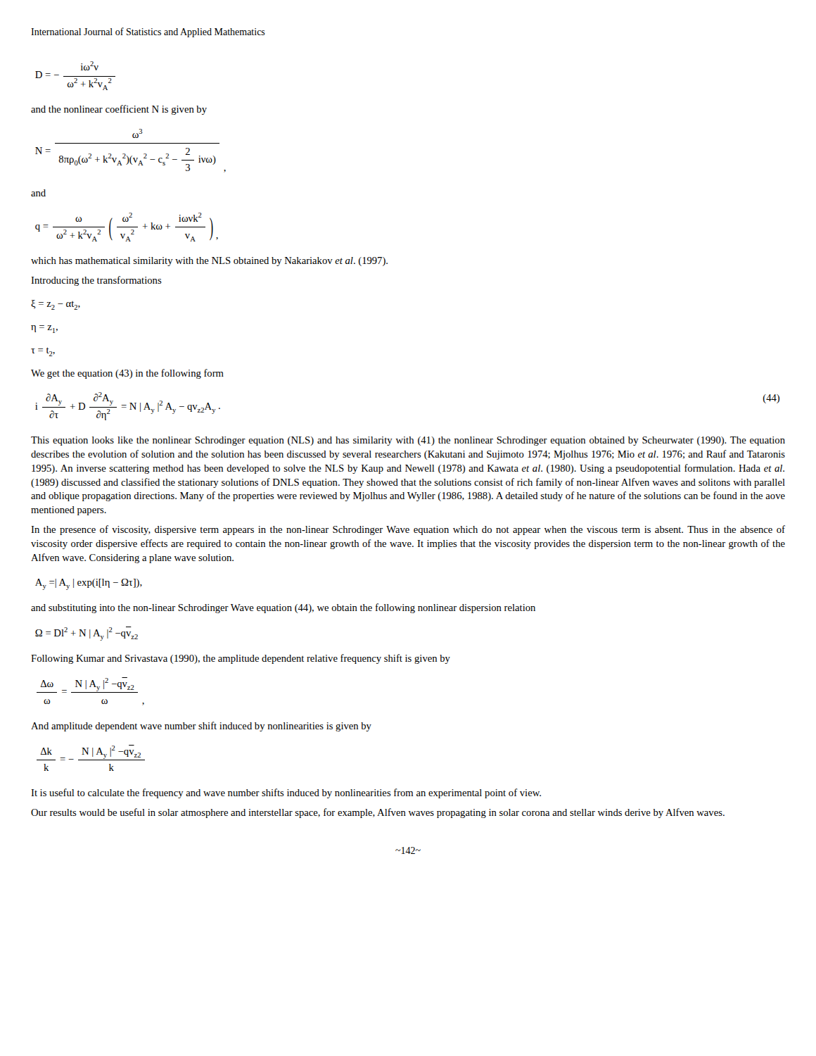International Journal of Statistics and Applied Mathematics
D = − iω2ν ω2 + k2vA2
and the nonlinear coefficient N is given by
N = ω3 8πρ0(ω2 + k2vA2)(vA2 − cs2 − 23 iνω) ,
and
q = ω ω2 + k2vA2 ( ω2 vA2 + kω + iωνk2 vA ) ,
which has mathematical similarity with the NLS obtained by Nakariakov et al. (1997).
Introducing the transformations
ξ = z2 − αt2,
η = z1,
τ = t2,
We get the equation (43) in the following form
(44) i ∂Ay ∂τ + D ∂2Ay ∂η2 = N | Ay |2 Ay − qvz2Ay .
This equation looks like the nonlinear Schrodinger equation (NLS) and has similarity with (41) the nonlinear Schrodinger equation obtained by Scheurwater (1990). The equation describes the evolution of solution and the solution has been discussed by several researchers (Kakutani and Sujimoto 1974; Mjolhus 1976; Mio et al. 1976; and Rauf and Tataronis 1995). An inverse scattering method has been developed to solve the NLS by Kaup and Newell (1978) and Kawata et al. (1980). Using a pseudopotential formulation. Hada et al. (1989) discussed and classified the stationary solutions of DNLS equation. They showed that the solutions consist of rich family of non-linear Alfven waves and solitons with parallel and oblique propagation directions. Many of the properties were reviewed by Mjolhus and Wyller (1986, 1988). A detailed study of he nature of the solutions can be found in the aove mentioned papers.
In the presence of viscosity, dispersive term appears in the non-linear Schrodinger Wave equation which do not appear when the viscous term is absent. Thus in the absence of viscosity order dispersive effects are required to contain the non-linear growth of the wave. It implies that the viscosity provides the dispersion term to the non-linear growth of the Alfven wave. Considering a plane wave solution.
Ay =| Ay | exp(i[lη − Ωτ]),
and substituting into the non-linear Schrodinger Wave equation (44), we obtain the following nonlinear dispersion relation
Ω = Dl2 + N | Ay |2 −qvz2
Following Kumar and Srivastava (1990), the amplitude dependent relative frequency shift is given by
Δω ω = N | Ay |2 −qvz2 ω ,
And amplitude dependent wave number shift induced by nonlinearities is given by
Δk k = − N | Ay |2 −qvz2 k
It is useful to calculate the frequency and wave number shifts induced by nonlinearities from an experimental point of view.
Our results would be useful in solar atmosphere and interstellar space, for example, Alfven waves propagating in solar corona and stellar winds derive by Alfven waves.
~142~